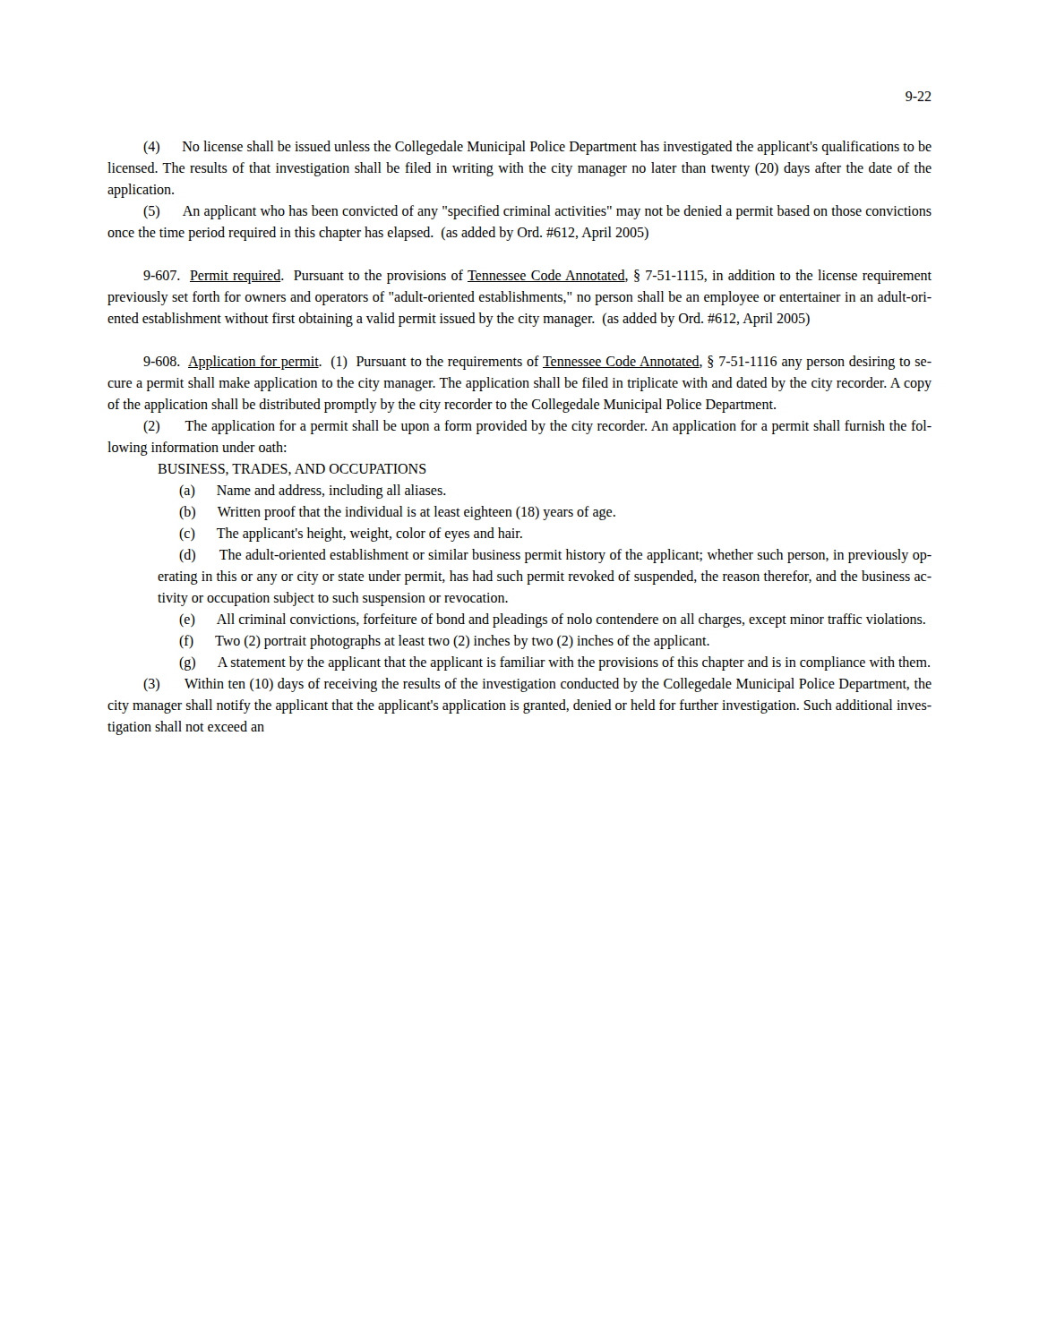9-22
(4) No license shall be issued unless the Collegedale Municipal Police Department has investigated the applicant's qualifications to be licensed. The results of that investigation shall be filed in writing with the city manager no later than twenty (20) days after the date of the application.
(5) An applicant who has been convicted of any "specified criminal activities" may not be denied a permit based on those convictions once the time period required in this chapter has elapsed. (as added by Ord. #612, April 2005)
9-607. Permit required. Pursuant to the provisions of Tennessee Code Annotated, § 7-51-1115, in addition to the license requirement previously set forth for owners and operators of "adult-oriented establishments," no person shall be an employee or entertainer in an adult-oriented establishment without first obtaining a valid permit issued by the city manager. (as added by Ord. #612, April 2005)
9-608. Application for permit. (1) Pursuant to the requirements of Tennessee Code Annotated, § 7-51-1116 any person desiring to secure a permit shall make application to the city manager. The application shall be filed in triplicate with and dated by the city recorder. A copy of the application shall be distributed promptly by the city recorder to the Collegedale Municipal Police Department.
(2) The application for a permit shall be upon a form provided by the city recorder. An application for a permit shall furnish the following information under oath:
BUSINESS, TRADES, AND OCCUPATIONS
(a) Name and address, including all aliases.
(b) Written proof that the individual is at least eighteen (18) years of age.
(c) The applicant's height, weight, color of eyes and hair.
(d) The adult-oriented establishment or similar business permit history of the applicant; whether such person, in previously operating in this or any or city or state under permit, has had such permit revoked of suspended, the reason therefor, and the business activity or occupation subject to such suspension or revocation.
(e) All criminal convictions, forfeiture of bond and pleadings of nolo contendere on all charges, except minor traffic violations.
(f) Two (2) portrait photographs at least two (2) inches by two (2) inches of the applicant.
(g) A statement by the applicant that the applicant is familiar with the provisions of this chapter and is in compliance with them.
(3) Within ten (10) days of receiving the results of the investigation conducted by the Collegedale Municipal Police Department, the city manager shall notify the applicant that the applicant's application is granted, denied or held for further investigation. Such additional investigation shall not exceed an